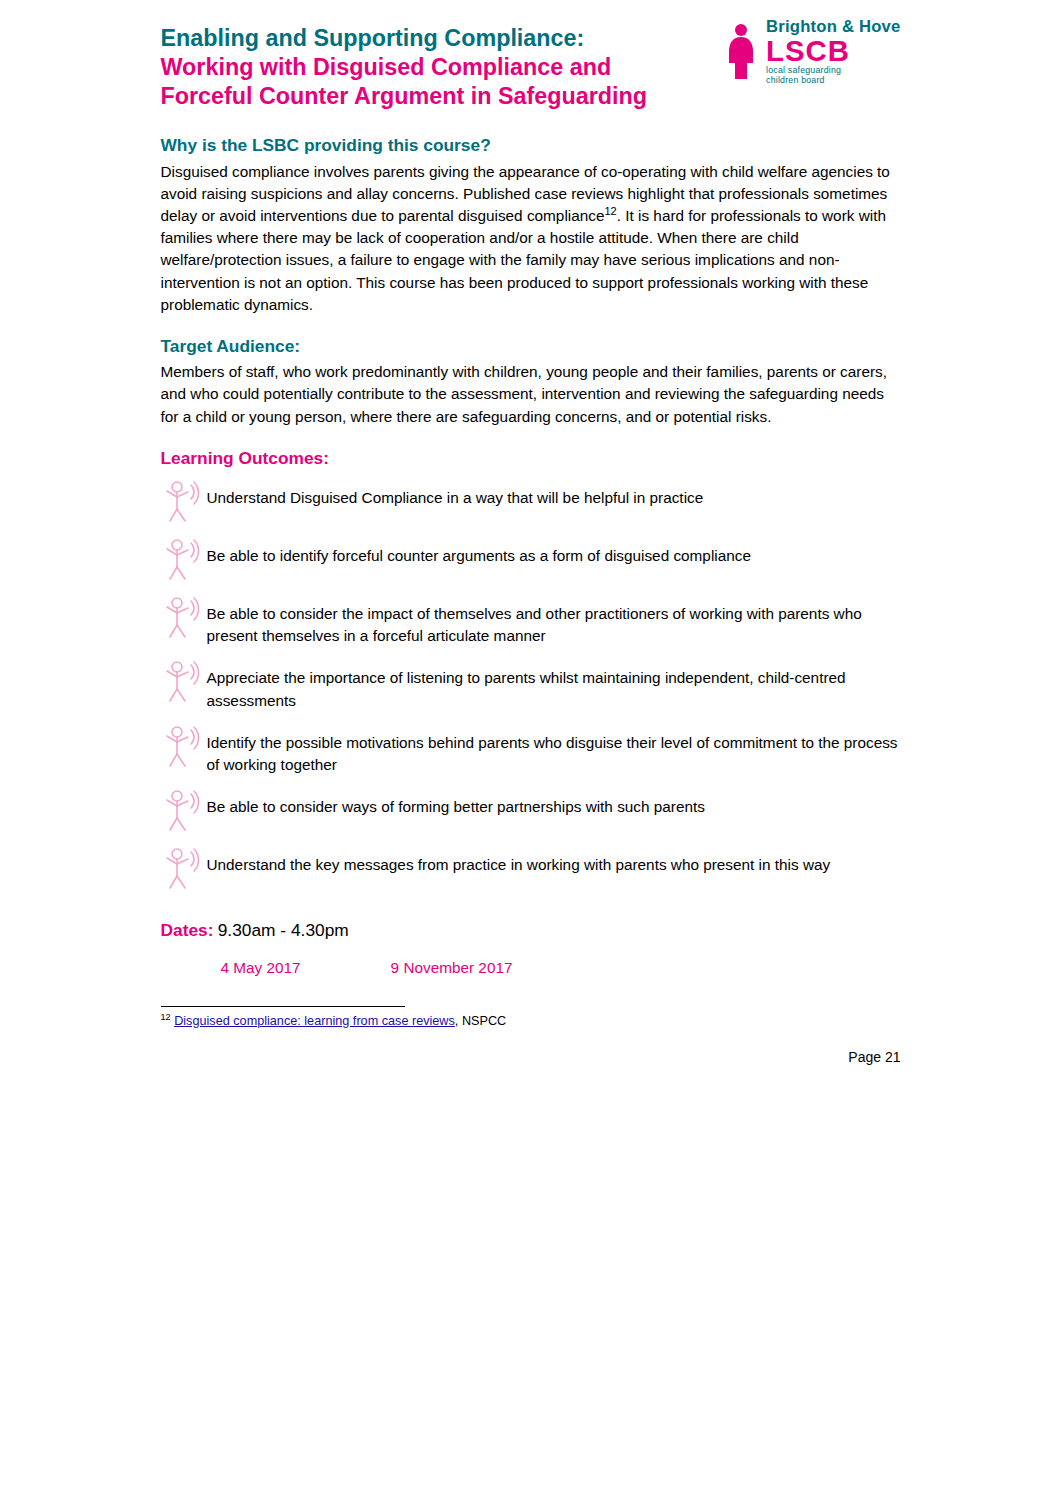Brighton & Hove
LSCB
local safeguarding
children board
Enabling and Supporting Compliance:
Working with Disguised Compliance and Forceful Counter Argument in Safeguarding
Why is the LSBC providing this course?
Disguised compliance involves parents giving the appearance of co-operating with child welfare agencies to avoid raising suspicions and allay concerns. Published case reviews highlight that professionals sometimes delay or avoid interventions due to parental disguised compliance12. It is hard for professionals to work with families where there may be lack of cooperation and/or a hostile attitude. When there are child welfare/protection issues, a failure to engage with the family may have serious implications and non-intervention is not an option. This course has been produced to support professionals working with these problematic dynamics.
Target Audience:
Members of staff, who work predominantly with children, young people and their families, parents or carers, and who could potentially contribute to the assessment, intervention and reviewing the safeguarding needs for a child or young person, where there are safeguarding concerns, and or potential risks.
Learning Outcomes:
Understand Disguised Compliance in a way that will be helpful in practice
Be able to identify forceful counter arguments as a form of disguised compliance
Be able to consider the impact of themselves and other practitioners of working with parents who present themselves in a forceful articulate manner
Appreciate the importance of listening to parents whilst maintaining independent, child-centred assessments
Identify the possible motivations behind parents who disguise their level of commitment to the process of working together
Be able to consider ways of forming better partnerships with such parents
Understand the key messages from practice in working with parents who present in this way
Dates: 9.30am - 4.30pm
4 May 2017 9 November 2017
12 Disguised compliance: learning from case reviews, NSPCC
Page 21